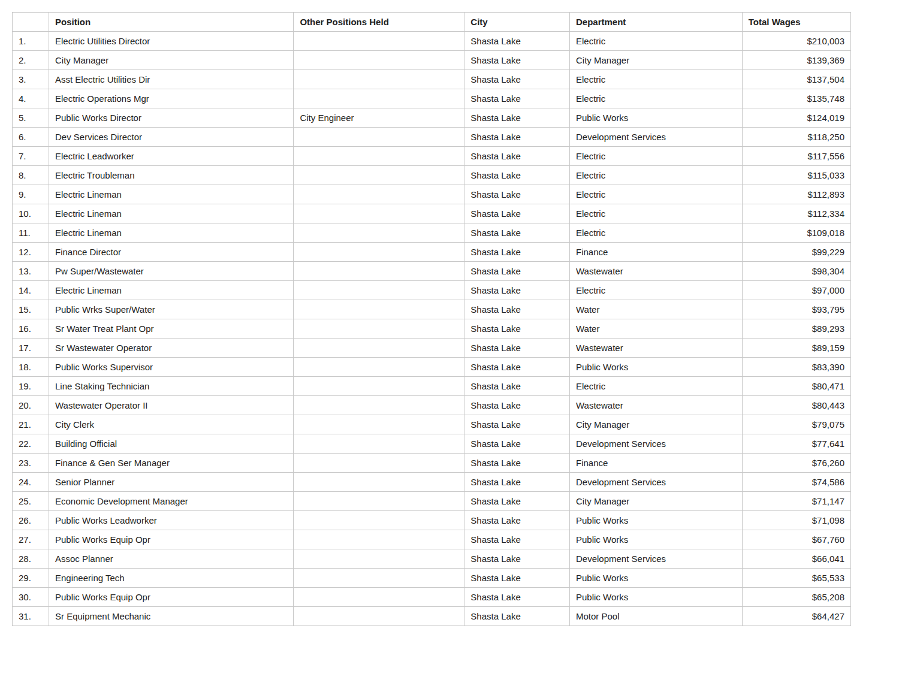| | Position | Other Positions Held | City | Department | Total Wages |
| --- | --- | --- | --- | --- | --- |
| 1. | Electric Utilities Director | | Shasta Lake | Electric | $210,003 |
| 2. | City Manager | | Shasta Lake | City Manager | $139,369 |
| 3. | Asst Electric Utilities Dir | | Shasta Lake | Electric | $137,504 |
| 4. | Electric Operations Mgr | | Shasta Lake | Electric | $135,748 |
| 5. | Public Works Director | City Engineer | Shasta Lake | Public Works | $124,019 |
| 6. | Dev Services Director | | Shasta Lake | Development Services | $118,250 |
| 7. | Electric Leadworker | | Shasta Lake | Electric | $117,556 |
| 8. | Electric Troubleman | | Shasta Lake | Electric | $115,033 |
| 9. | Electric Lineman | | Shasta Lake | Electric | $112,893 |
| 10. | Electric Lineman | | Shasta Lake | Electric | $112,334 |
| 11. | Electric Lineman | | Shasta Lake | Electric | $109,018 |
| 12. | Finance Director | | Shasta Lake | Finance | $99,229 |
| 13. | Pw Super/Wastewater | | Shasta Lake | Wastewater | $98,304 |
| 14. | Electric Lineman | | Shasta Lake | Electric | $97,000 |
| 15. | Public Wrks Super/Water | | Shasta Lake | Water | $93,795 |
| 16. | Sr Water Treat Plant Opr | | Shasta Lake | Water | $89,293 |
| 17. | Sr Wastewater Operator | | Shasta Lake | Wastewater | $89,159 |
| 18. | Public Works Supervisor | | Shasta Lake | Public Works | $83,390 |
| 19. | Line Staking Technician | | Shasta Lake | Electric | $80,471 |
| 20. | Wastewater Operator II | | Shasta Lake | Wastewater | $80,443 |
| 21. | City Clerk | | Shasta Lake | City Manager | $79,075 |
| 22. | Building Official | | Shasta Lake | Development Services | $77,641 |
| 23. | Finance & Gen Ser Manager | | Shasta Lake | Finance | $76,260 |
| 24. | Senior Planner | | Shasta Lake | Development Services | $74,586 |
| 25. | Economic Development Manager | | Shasta Lake | City Manager | $71,147 |
| 26. | Public Works Leadworker | | Shasta Lake | Public Works | $71,098 |
| 27. | Public Works Equip Opr | | Shasta Lake | Public Works | $67,760 |
| 28. | Assoc Planner | | Shasta Lake | Development Services | $66,041 |
| 29. | Engineering Tech | | Shasta Lake | Public Works | $65,533 |
| 30. | Public Works Equip Opr | | Shasta Lake | Public Works | $65,208 |
| 31. | Sr Equipment Mechanic | | Shasta Lake | Motor Pool | $64,427 |